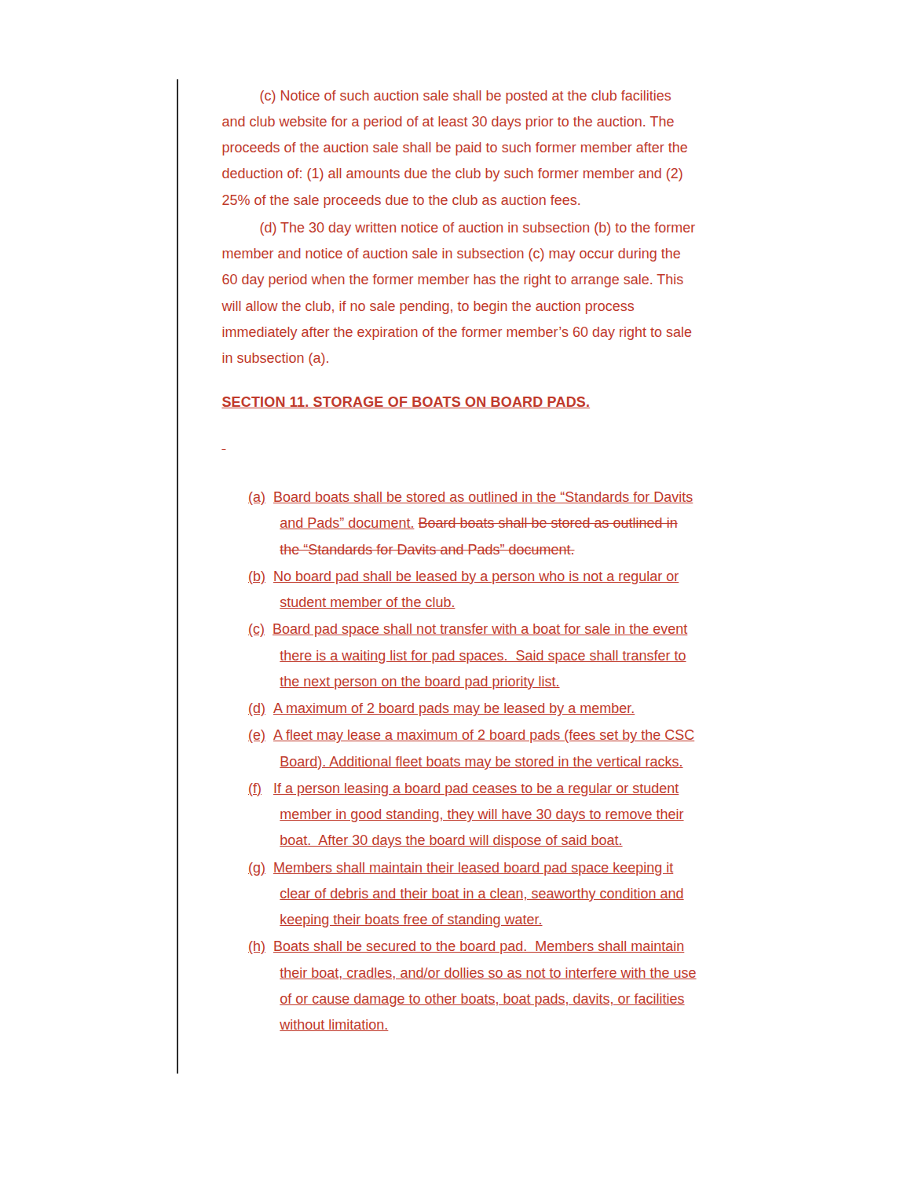(c) Notice of such auction sale shall be posted at the club facilities and club website for a period of at least 30 days prior to the auction. The proceeds of the auction sale shall be paid to such former member after the deduction of: (1) all amounts due the club by such former member and (2) 25% of the sale proceeds due to the club as auction fees.
(d) The 30 day written notice of auction in subsection (b) to the former member and notice of auction sale in subsection (c) may occur during the 60 day period when the former member has the right to arrange sale. This will allow the club, if no sale pending, to begin the auction process immediately after the expiration of the former member’s 60 day right to sale in subsection (a).
SECTION 11. STORAGE OF BOATS ON BOARD PADS.
(a) Board boats shall be stored as outlined in the “Standards for Davits and Pads” document. Board boats shall be stored as outlined in the “Standards for Davits and Pads” document.
(b) No board pad shall be leased by a person who is not a regular or student member of the club.
(c) Board pad space shall not transfer with a boat for sale in the event there is a waiting list for pad spaces. Said space shall transfer to the next person on the board pad priority list.
(d) A maximum of 2 board pads may be leased by a member.
(e) A fleet may lease a maximum of 2 board pads (fees set by the CSC Board). Additional fleet boats may be stored in the vertical racks.
(f) If a person leasing a board pad ceases to be a regular or student member in good standing, they will have 30 days to remove their boat. After 30 days the board will dispose of said boat.
(g) Members shall maintain their leased board pad space keeping it clear of debris and their boat in a clean, seaworthy condition and keeping their boats free of standing water.
(h) Boats shall be secured to the board pad. Members shall maintain their boat, cradles, and/or dollies so as not to interfere with the use of or cause damage to other boats, boat pads, davits, or facilities without limitation.